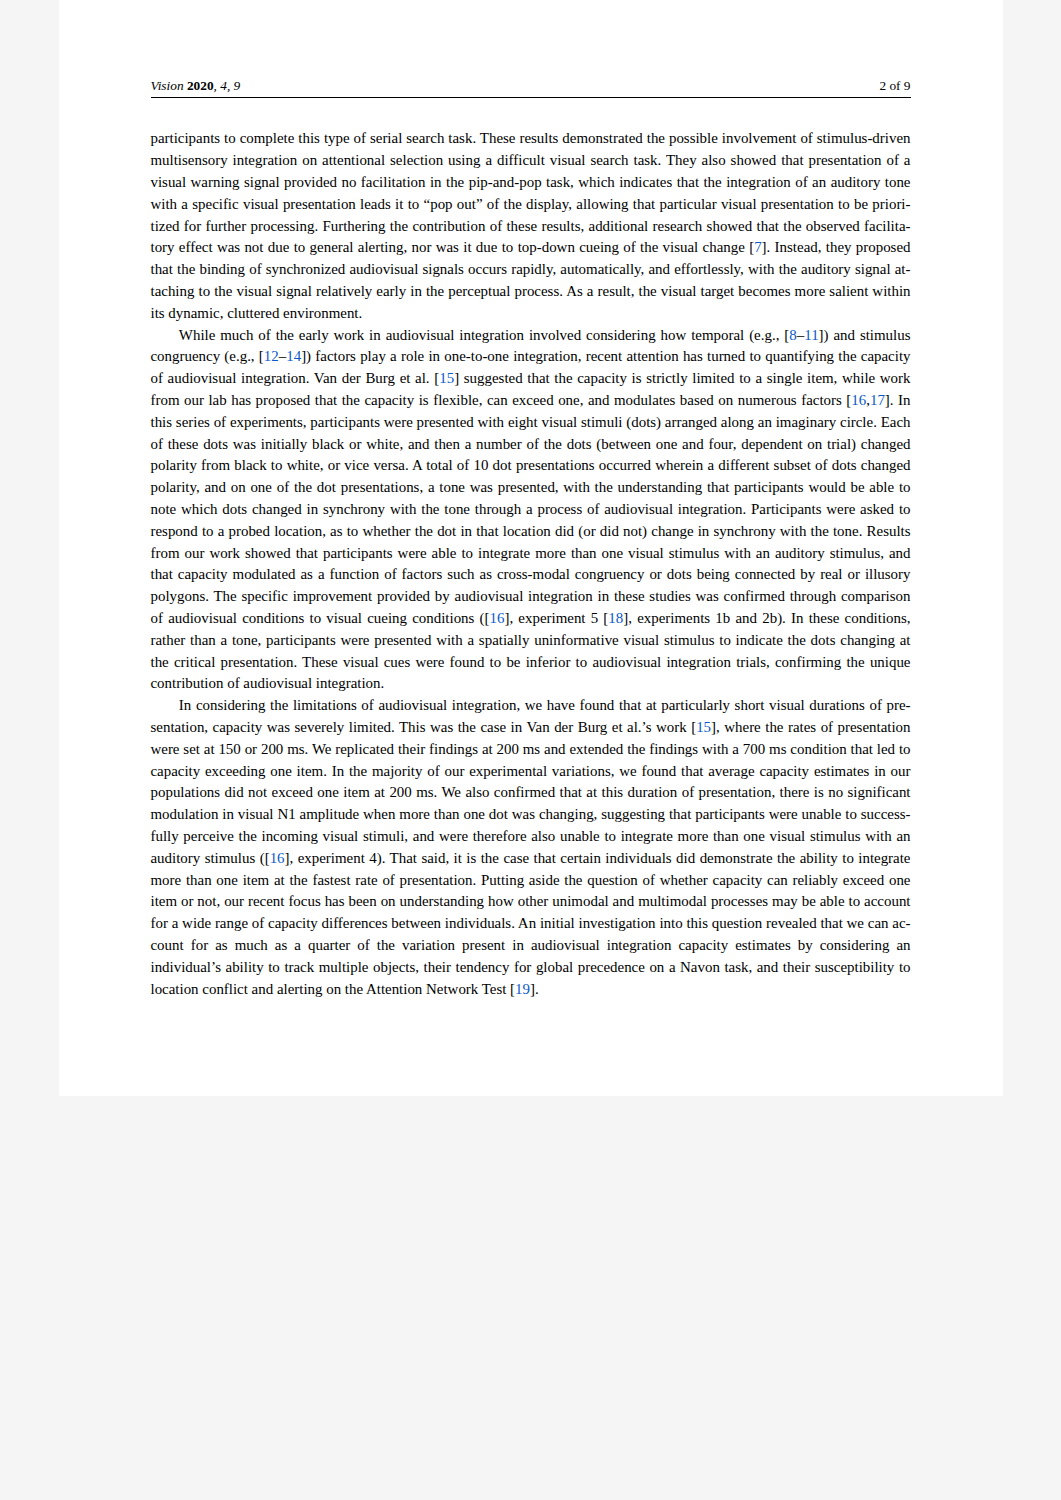Vision 2020, 4, 9 2 of 9
participants to complete this type of serial search task. These results demonstrated the possible involvement of stimulus-driven multisensory integration on attentional selection using a difficult visual search task. They also showed that presentation of a visual warning signal provided no facilitation in the pip-and-pop task, which indicates that the integration of an auditory tone with a specific visual presentation leads it to “pop out” of the display, allowing that particular visual presentation to be prioritized for further processing. Furthering the contribution of these results, additional research showed that the observed facilitatory effect was not due to general alerting, nor was it due to top-down cueing of the visual change [7]. Instead, they proposed that the binding of synchronized audiovisual signals occurs rapidly, automatically, and effortlessly, with the auditory signal attaching to the visual signal relatively early in the perceptual process. As a result, the visual target becomes more salient within its dynamic, cluttered environment.
While much of the early work in audiovisual integration involved considering how temporal (e.g., [8–11]) and stimulus congruency (e.g., [12–14]) factors play a role in one-to-one integration, recent attention has turned to quantifying the capacity of audiovisual integration. Van der Burg et al. [15] suggested that the capacity is strictly limited to a single item, while work from our lab has proposed that the capacity is flexible, can exceed one, and modulates based on numerous factors [16,17]. In this series of experiments, participants were presented with eight visual stimuli (dots) arranged along an imaginary circle. Each of these dots was initially black or white, and then a number of the dots (between one and four, dependent on trial) changed polarity from black to white, or vice versa. A total of 10 dot presentations occurred wherein a different subset of dots changed polarity, and on one of the dot presentations, a tone was presented, with the understanding that participants would be able to note which dots changed in synchrony with the tone through a process of audiovisual integration. Participants were asked to respond to a probed location, as to whether the dot in that location did (or did not) change in synchrony with the tone. Results from our work showed that participants were able to integrate more than one visual stimulus with an auditory stimulus, and that capacity modulated as a function of factors such as cross-modal congruency or dots being connected by real or illusory polygons. The specific improvement provided by audiovisual integration in these studies was confirmed through comparison of audiovisual conditions to visual cueing conditions ([16], experiment 5 [18], experiments 1b and 2b). In these conditions, rather than a tone, participants were presented with a spatially uninformative visual stimulus to indicate the dots changing at the critical presentation. These visual cues were found to be inferior to audiovisual integration trials, confirming the unique contribution of audiovisual integration.
In considering the limitations of audiovisual integration, we have found that at particularly short visual durations of presentation, capacity was severely limited. This was the case in Van der Burg et al.’s work [15], where the rates of presentation were set at 150 or 200 ms. We replicated their findings at 200 ms and extended the findings with a 700 ms condition that led to capacity exceeding one item. In the majority of our experimental variations, we found that average capacity estimates in our populations did not exceed one item at 200 ms. We also confirmed that at this duration of presentation, there is no significant modulation in visual N1 amplitude when more than one dot was changing, suggesting that participants were unable to successfully perceive the incoming visual stimuli, and were therefore also unable to integrate more than one visual stimulus with an auditory stimulus ([16], experiment 4). That said, it is the case that certain individuals did demonstrate the ability to integrate more than one item at the fastest rate of presentation. Putting aside the question of whether capacity can reliably exceed one item or not, our recent focus has been on understanding how other unimodal and multimodal processes may be able to account for a wide range of capacity differences between individuals. An initial investigation into this question revealed that we can account for as much as a quarter of the variation present in audiovisual integration capacity estimates by considering an individual’s ability to track multiple objects, their tendency for global precedence on a Navon task, and their susceptibility to location conflict and alerting on the Attention Network Test [19].